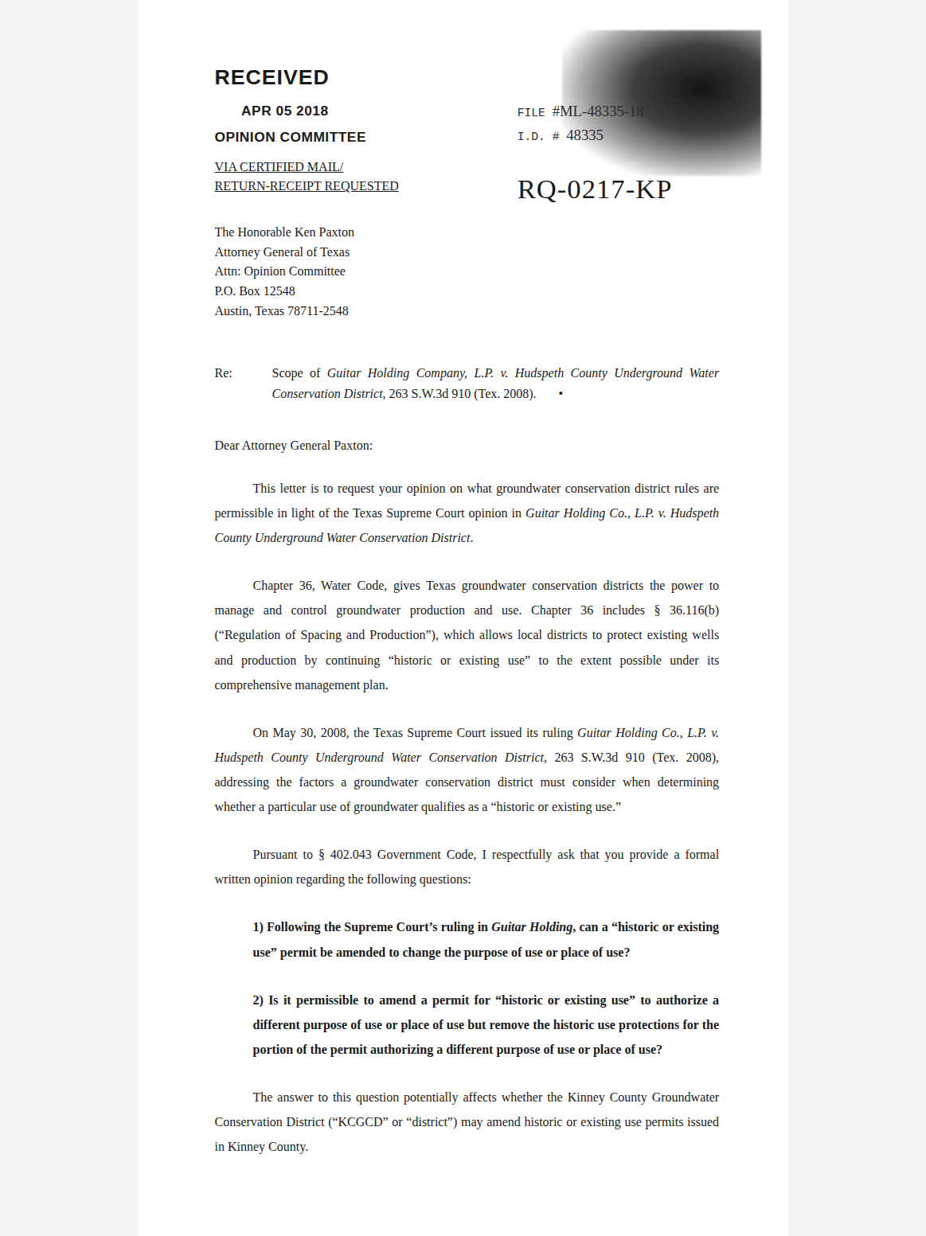RECEIVED
APR 05 2018
OPINION COMMITTEE
VIA CERTIFIED MAIL/
RETURN-RECEIPT REQUESTED
The Honorable Ken Paxton
Attorney General of Texas
Attn: Opinion Committee
P.O. Box 12548
Austin, Texas 78711-2548
FILE #ML-48335-18
I.D. # 48335
RQ-0217-KP
Re:
Scope of Guitar Holding Company, L.P. v. Hudspeth County Underground Water Conservation District, 263 S.W.3d 910 (Tex. 2008). •
Dear Attorney General Paxton:
This letter is to request your opinion on what groundwater conservation district rules are permissible in light of the Texas Supreme Court opinion in Guitar Holding Co., L.P. v. Hudspeth County Underground Water Conservation District.
Chapter 36, Water Code, gives Texas groundwater conservation districts the power to manage and control groundwater production and use. Chapter 36 includes § 36.116(b) (“Regulation of Spacing and Production”), which allows local districts to protect existing wells and production by continuing “historic or existing use” to the extent possible under its comprehensive management plan.
On May 30, 2008, the Texas Supreme Court issued its ruling Guitar Holding Co., L.P. v. Hudspeth County Underground Water Conservation District, 263 S.W.3d 910 (Tex. 2008), addressing the factors a groundwater conservation district must consider when determining whether a particular use of groundwater qualifies as a “historic or existing use.”
Pursuant to § 402.043 Government Code, I respectfully ask that you provide a formal written opinion regarding the following questions:
1) Following the Supreme Court’s ruling in Guitar Holding, can a “historic or existing use” permit be amended to change the purpose of use or place of use?
2) Is it permissible to amend a permit for “historic or existing use” to authorize a different purpose of use or place of use but remove the historic use protections for the portion of the permit authorizing a different purpose of use or place of use?
The answer to this question potentially affects whether the Kinney County Groundwater Conservation District (“KCGCD” or “district”) may amend historic or existing use permits issued in Kinney County.